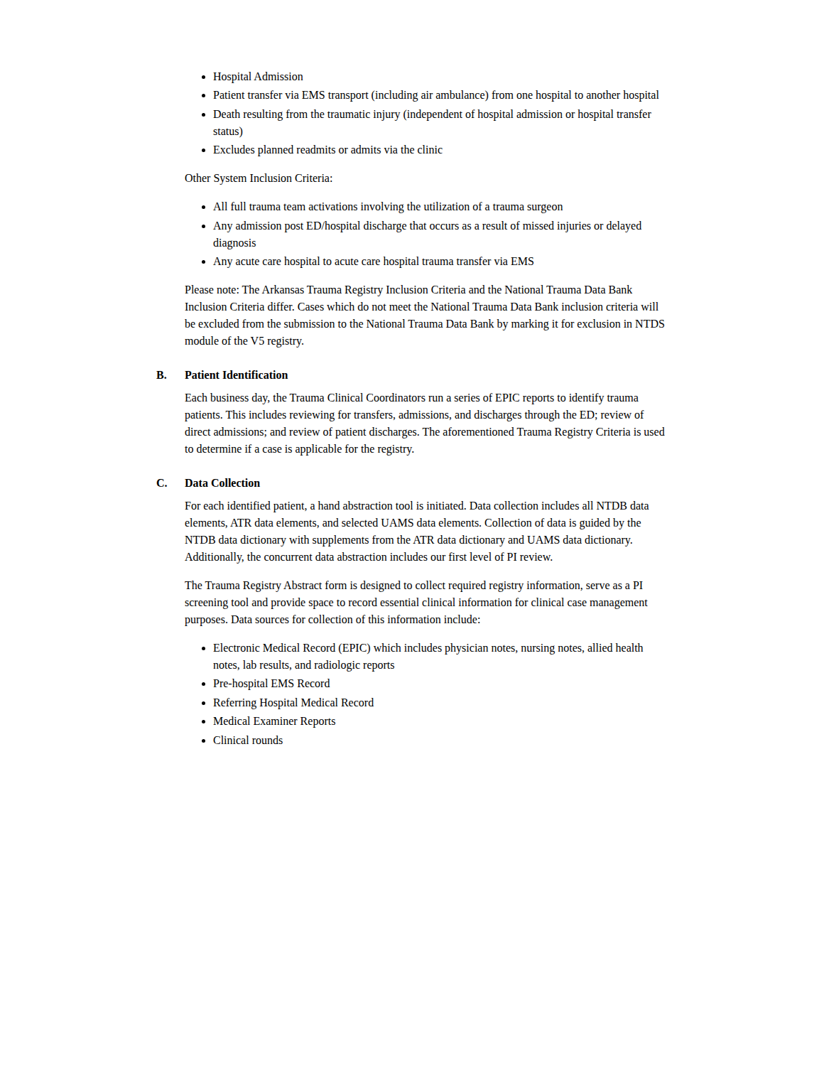Hospital Admission
Patient transfer via EMS transport (including air ambulance) from one hospital to another hospital
Death resulting from the traumatic injury (independent of hospital admission or hospital transfer status)
Excludes planned readmits or admits via the clinic
Other System Inclusion Criteria:
All full trauma team activations involving the utilization of a trauma surgeon
Any admission post ED/hospital discharge that occurs as a result of missed injuries or delayed diagnosis
Any acute care hospital to acute care hospital trauma transfer via EMS
Please note: The Arkansas Trauma Registry Inclusion Criteria and the National Trauma Data Bank Inclusion Criteria differ. Cases which do not meet the National Trauma Data Bank inclusion criteria will be excluded from the submission to the National Trauma Data Bank by marking it for exclusion in NTDS module of the V5 registry.
B. Patient Identification
Each business day, the Trauma Clinical Coordinators run a series of EPIC reports to identify trauma patients. This includes reviewing for transfers, admissions, and discharges through the ED; review of direct admissions; and review of patient discharges. The aforementioned Trauma Registry Criteria is used to determine if a case is applicable for the registry.
C. Data Collection
For each identified patient, a hand abstraction tool is initiated. Data collection includes all NTDB data elements, ATR data elements, and selected UAMS data elements. Collection of data is guided by the NTDB data dictionary with supplements from the ATR data dictionary and UAMS data dictionary. Additionally, the concurrent data abstraction includes our first level of PI review.
The Trauma Registry Abstract form is designed to collect required registry information, serve as a PI screening tool and provide space to record essential clinical information for clinical case management purposes. Data sources for collection of this information include:
Electronic Medical Record (EPIC) which includes physician notes, nursing notes, allied health notes, lab results, and radiologic reports
Pre-hospital EMS Record
Referring Hospital Medical Record
Medical Examiner Reports
Clinical rounds